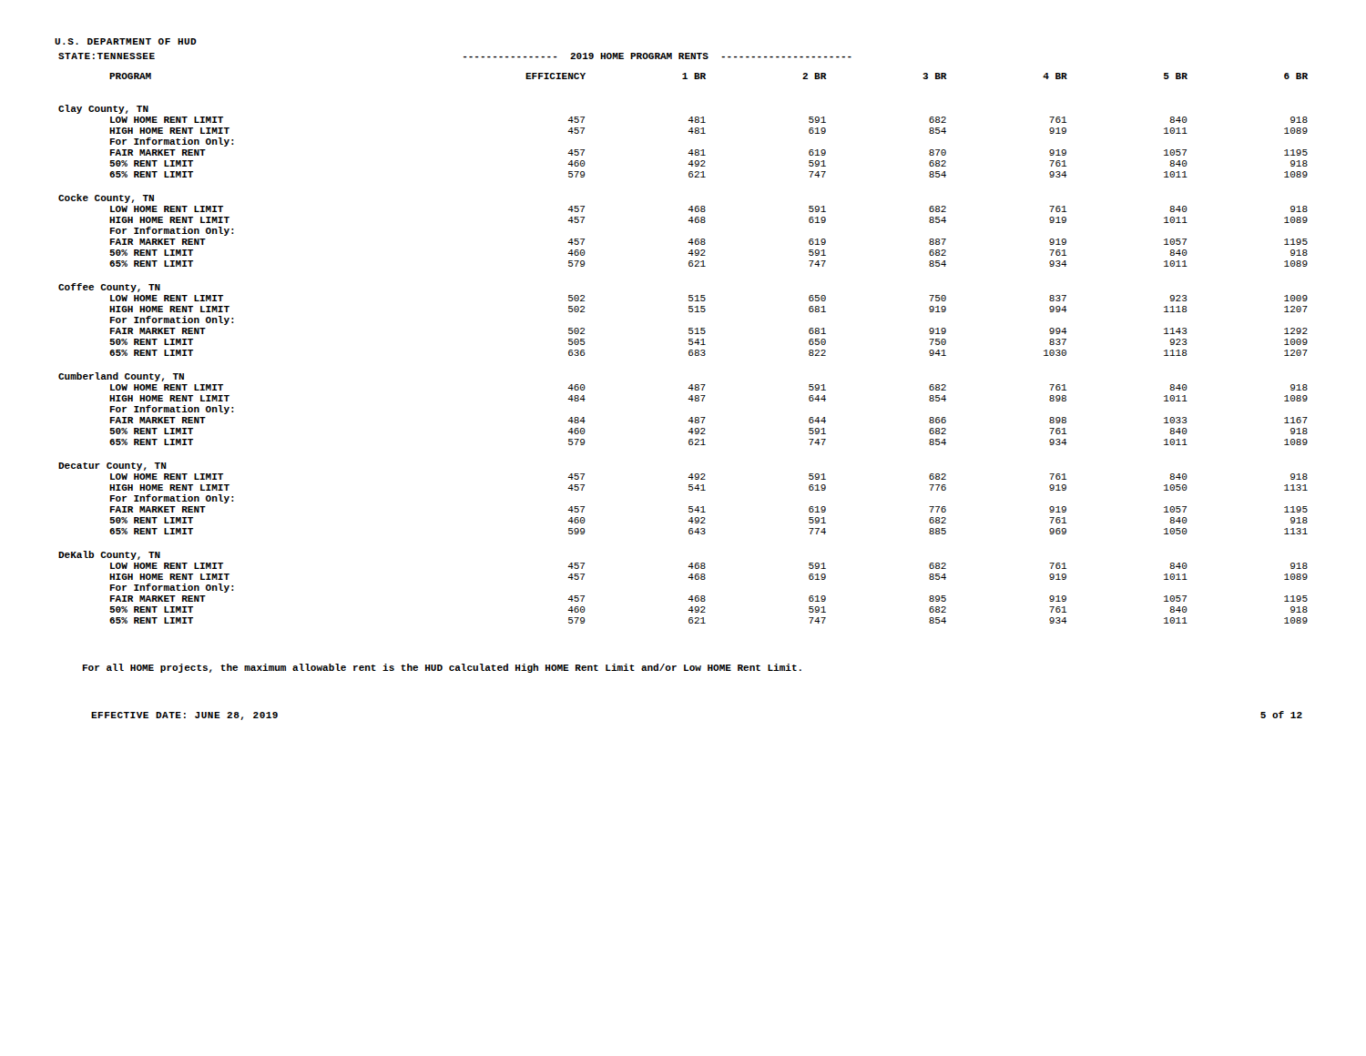U.S. DEPARTMENT OF HUD
| STATE:TENNESSEE | ---------------- 2019 HOME PROGRAM RENTS ---------------------- |
| PROGRAM | EFFICIENCY | 1 BR | 2 BR | 3 BR | 4 BR | 5 BR | 6 BR |
| Clay County, TN |
| LOW HOME RENT LIMIT | 457 | 481 | 591 | 682 | 761 | 840 | 918 |
| HIGH HOME RENT LIMIT | 457 | 481 | 619 | 854 | 919 | 1011 | 1089 |
| For Information Only: |
| FAIR MARKET RENT | 457 | 481 | 619 | 870 | 919 | 1057 | 1195 |
| 50% RENT LIMIT | 460 | 492 | 591 | 682 | 761 | 840 | 918 |
| 65% RENT LIMIT | 579 | 621 | 747 | 854 | 934 | 1011 | 1089 |
| Cocke County, TN |
| LOW HOME RENT LIMIT | 457 | 468 | 591 | 682 | 761 | 840 | 918 |
| HIGH HOME RENT LIMIT | 457 | 468 | 619 | 854 | 919 | 1011 | 1089 |
| For Information Only: |
| FAIR MARKET RENT | 457 | 468 | 619 | 887 | 919 | 1057 | 1195 |
| 50% RENT LIMIT | 460 | 492 | 591 | 682 | 761 | 840 | 918 |
| 65% RENT LIMIT | 579 | 621 | 747 | 854 | 934 | 1011 | 1089 |
| Coffee County, TN |
| LOW HOME RENT LIMIT | 502 | 515 | 650 | 750 | 837 | 923 | 1009 |
| HIGH HOME RENT LIMIT | 502 | 515 | 681 | 919 | 994 | 1118 | 1207 |
| For Information Only: |
| FAIR MARKET RENT | 502 | 515 | 681 | 919 | 994 | 1143 | 1292 |
| 50% RENT LIMIT | 505 | 541 | 650 | 750 | 837 | 923 | 1009 |
| 65% RENT LIMIT | 636 | 683 | 822 | 941 | 1030 | 1118 | 1207 |
| Cumberland County, TN |
| LOW HOME RENT LIMIT | 460 | 487 | 591 | 682 | 761 | 840 | 918 |
| HIGH HOME RENT LIMIT | 484 | 487 | 644 | 854 | 898 | 1011 | 1089 |
| For Information Only: |
| FAIR MARKET RENT | 484 | 487 | 644 | 866 | 898 | 1033 | 1167 |
| 50% RENT LIMIT | 460 | 492 | 591 | 682 | 761 | 840 | 918 |
| 65% RENT LIMIT | 579 | 621 | 747 | 854 | 934 | 1011 | 1089 |
| Decatur County, TN |
| LOW HOME RENT LIMIT | 457 | 492 | 591 | 682 | 761 | 840 | 918 |
| HIGH HOME RENT LIMIT | 457 | 541 | 619 | 776 | 919 | 1050 | 1131 |
| For Information Only: |
| FAIR MARKET RENT | 457 | 541 | 619 | 776 | 919 | 1057 | 1195 |
| 50% RENT LIMIT | 460 | 492 | 591 | 682 | 761 | 840 | 918 |
| 65% RENT LIMIT | 599 | 643 | 774 | 885 | 969 | 1050 | 1131 |
| DeKalb County, TN |
| LOW HOME RENT LIMIT | 457 | 468 | 591 | 682 | 761 | 840 | 918 |
| HIGH HOME RENT LIMIT | 457 | 468 | 619 | 854 | 919 | 1011 | 1089 |
| For Information Only: |
| FAIR MARKET RENT | 457 | 468 | 619 | 895 | 919 | 1057 | 1195 |
| 50% RENT LIMIT | 460 | 492 | 591 | 682 | 761 | 840 | 918 |
| 65% RENT LIMIT | 579 | 621 | 747 | 854 | 934 | 1011 | 1089 |
For all HOME projects, the maximum allowable rent is the HUD calculated High HOME Rent Limit and/or Low HOME Rent Limit.
EFFECTIVE DATE: JUNE 28, 2019
5 of 12